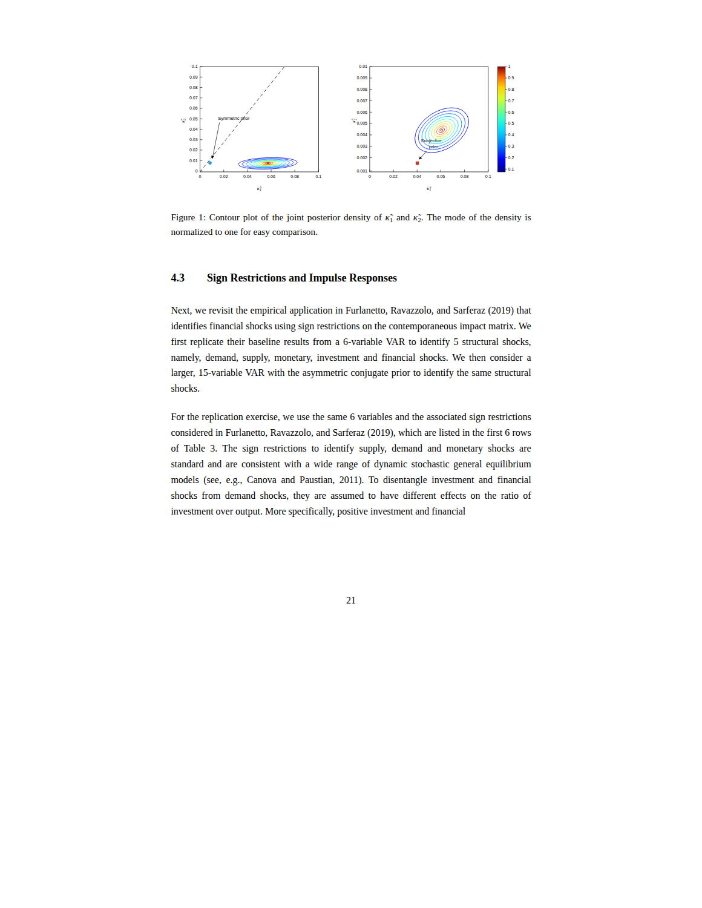0.1 0.09 0.08 0.07 0.06 0.05 0.04 0.03 0.02 0.01 0 0 0.02 0.04 0.06 0.08 0.1 κ̃2 κ̃1 Symmetric prior 0.01 0.009 0.008 0.007 0.006 0.005 0.004 0.003 0.002 0.001 0 0.02 0.04 0.06 0.08 0.1 κ̃2 κ̃1 Subjective prior 1 0.9 0.8 0.7 0.6 0.5 0.4 0.3 0.2 0.1
Figure 1: Contour plot of the joint posterior density of κ̃1 and κ̃2. The mode of the density is normalized to one for easy comparison.
4.3 Sign Restrictions and Impulse Responses
Next, we revisit the empirical application in Furlanetto, Ravazzolo, and Sarferaz (2019) that identifies financial shocks using sign restrictions on the contemporaneous impact matrix. We first replicate their baseline results from a 6-variable VAR to identify 5 structural shocks, namely, demand, supply, monetary, investment and financial shocks. We then consider a larger, 15-variable VAR with the asymmetric conjugate prior to identify the same structural shocks.
For the replication exercise, we use the same 6 variables and the associated sign restrictions considered in Furlanetto, Ravazzolo, and Sarferaz (2019), which are listed in the first 6 rows of Table 3. The sign restrictions to identify supply, demand and monetary shocks are standard and are consistent with a wide range of dynamic stochastic general equilibrium models (see, e.g., Canova and Paustian, 2011). To disentangle investment and financial shocks from demand shocks, they are assumed to have different effects on the ratio of investment over output. More specifically, positive investment and financial
21